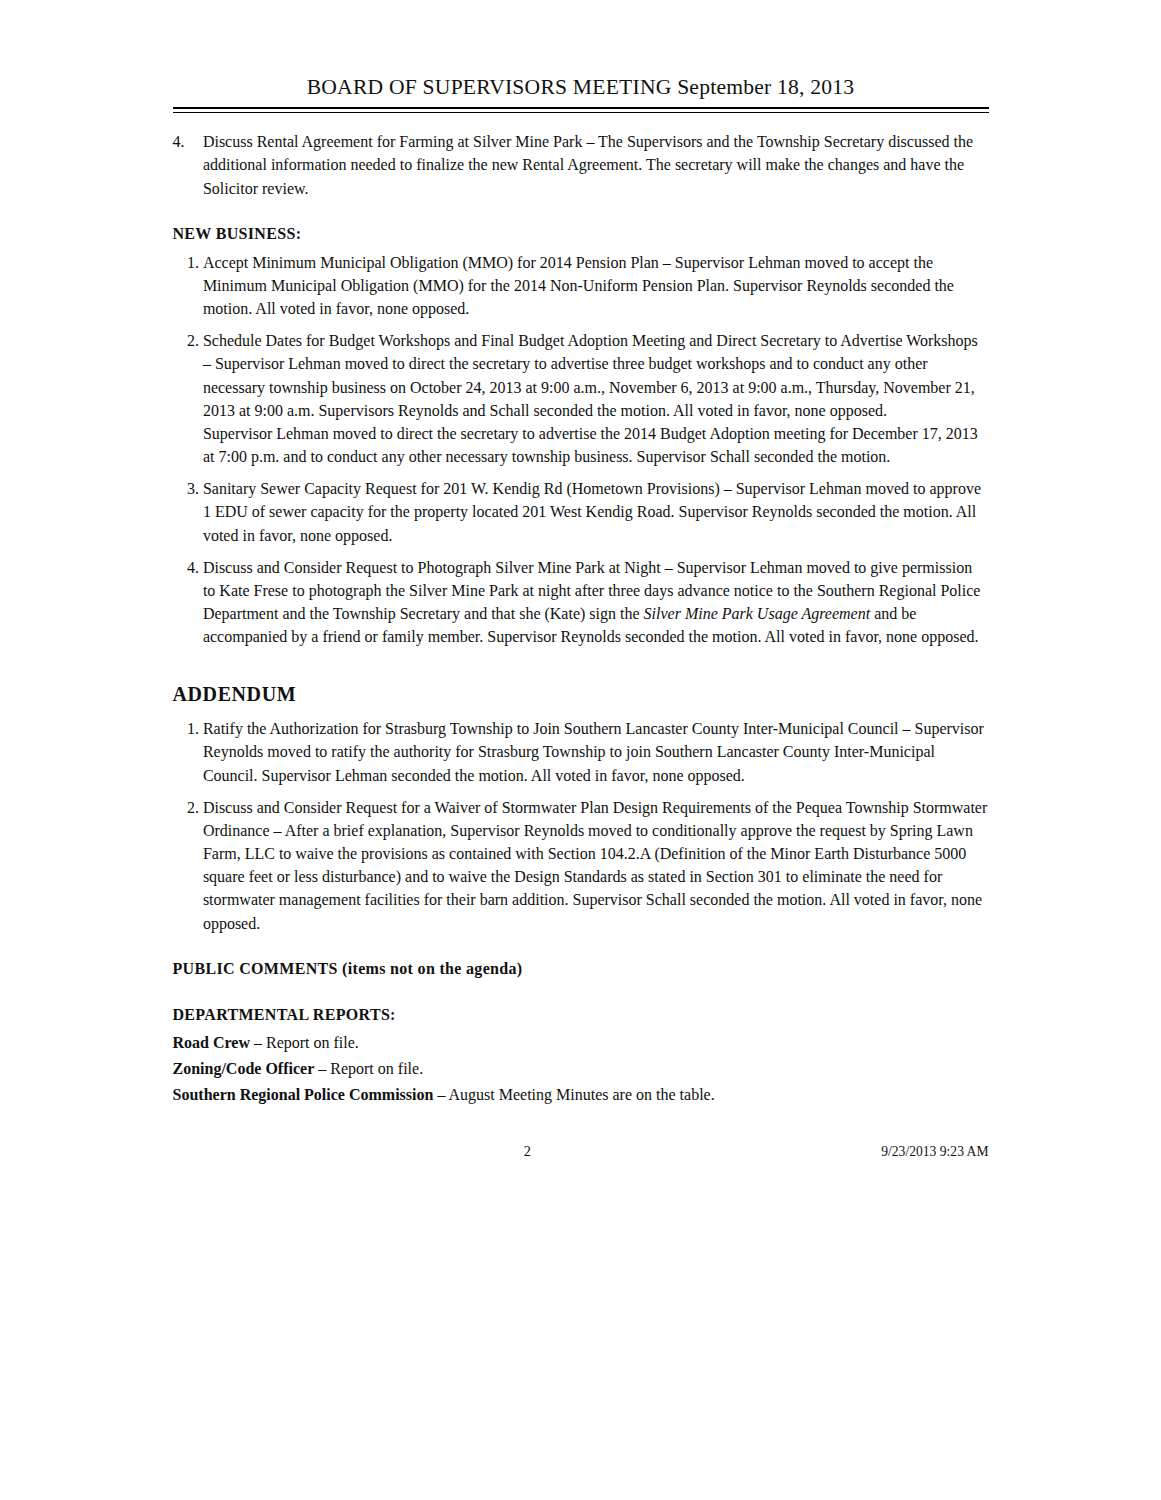BOARD OF SUPERVISORS MEETING September 18, 2013
4. Discuss Rental Agreement for Farming at Silver Mine Park – The Supervisors and the Township Secretary discussed the additional information needed to finalize the new Rental Agreement. The secretary will make the changes and have the Solicitor review.
NEW BUSINESS:
Accept Minimum Municipal Obligation (MMO) for 2014 Pension Plan – Supervisor Lehman moved to accept the Minimum Municipal Obligation (MMO) for the 2014 Non-Uniform Pension Plan. Supervisor Reynolds seconded the motion. All voted in favor, none opposed.
Schedule Dates for Budget Workshops and Final Budget Adoption Meeting and Direct Secretary to Advertise Workshops – Supervisor Lehman moved to direct the secretary to advertise three budget workshops and to conduct any other necessary township business on October 24, 2013 at 9:00 a.m., November 6, 2013 at 9:00 a.m., Thursday, November 21, 2013 at 9:00 a.m. Supervisors Reynolds and Schall seconded the motion. All voted in favor, none opposed.
Supervisor Lehman moved to direct the secretary to advertise the 2014 Budget Adoption meeting for December 17, 2013 at 7:00 p.m. and to conduct any other necessary township business. Supervisor Schall seconded the motion.
Sanitary Sewer Capacity Request for 201 W. Kendig Rd (Hometown Provisions) – Supervisor Lehman moved to approve 1 EDU of sewer capacity for the property located 201 West Kendig Road. Supervisor Reynolds seconded the motion. All voted in favor, none opposed.
Discuss and Consider Request to Photograph Silver Mine Park at Night – Supervisor Lehman moved to give permission to Kate Frese to photograph the Silver Mine Park at night after three days advance notice to the Southern Regional Police Department and the Township Secretary and that she (Kate) sign the Silver Mine Park Usage Agreement and be accompanied by a friend or family member. Supervisor Reynolds seconded the motion. All voted in favor, none opposed.
ADDENDUM
Ratify the Authorization for Strasburg Township to Join Southern Lancaster County Inter-Municipal Council – Supervisor Reynolds moved to ratify the authority for Strasburg Township to join Southern Lancaster County Inter-Municipal Council. Supervisor Lehman seconded the motion. All voted in favor, none opposed.
Discuss and Consider Request for a Waiver of Stormwater Plan Design Requirements of the Pequea Township Stormwater Ordinance – After a brief explanation, Supervisor Reynolds moved to conditionally approve the request by Spring Lawn Farm, LLC to waive the provisions as contained with Section 104.2.A (Definition of the Minor Earth Disturbance 5000 square feet or less disturbance) and to waive the Design Standards as stated in Section 301 to eliminate the need for stormwater management facilities for their barn addition. Supervisor Schall seconded the motion. All voted in favor, none opposed.
PUBLIC COMMENTS (items not on the agenda)
DEPARTMENTAL REPORTS:
Road Crew – Report on file.
Zoning/Code Officer – Report on file.
Southern Regional Police Commission – August Meeting Minutes are on the table.
2 9/23/2013 9:23 AM